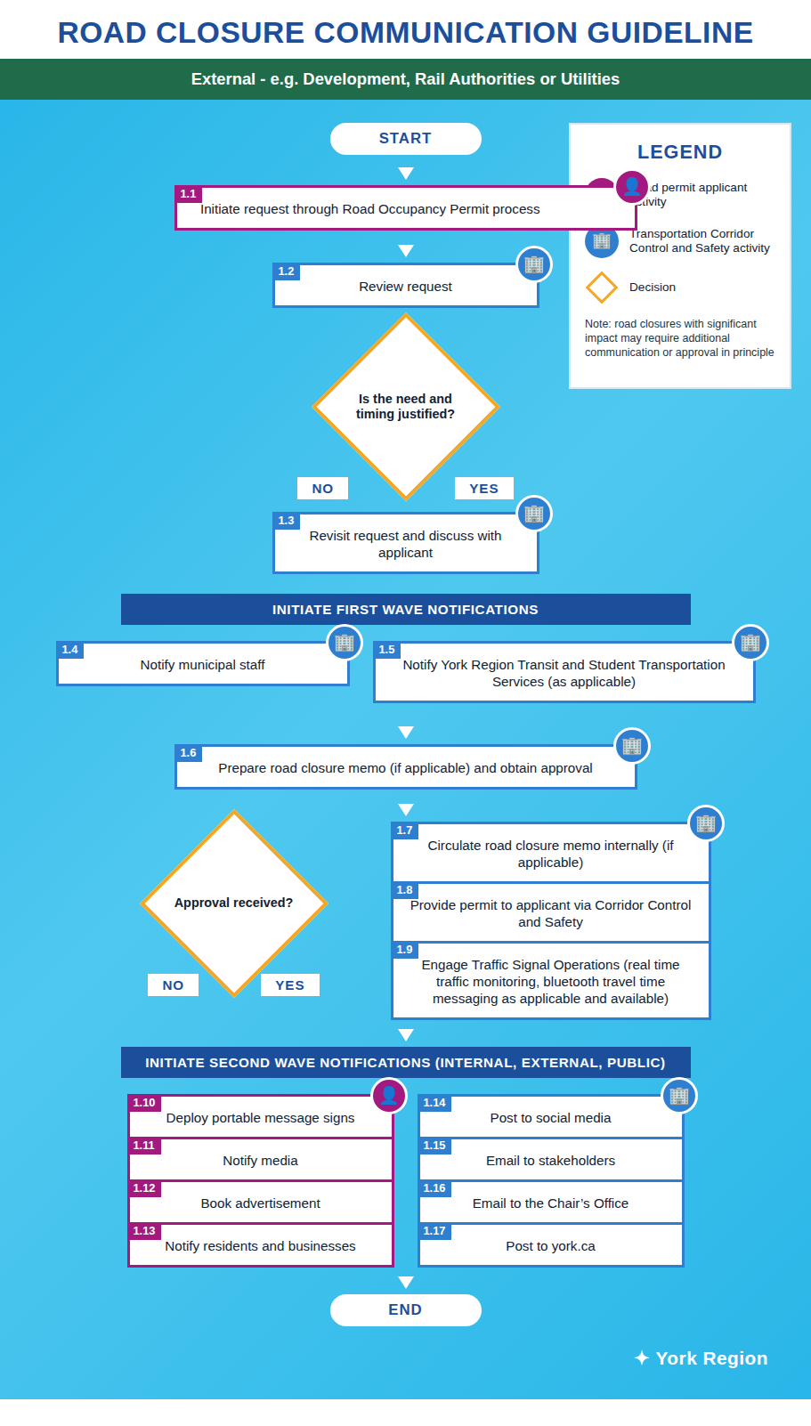Road Closure Communication Guideline
External - e.g. Development, Rail Authorities or Utilities
LEGEND
👤
Road permit applicant activity
🏢
Transportation Corridor Control and Safety activity
Decision
Note: road closures with significant impact may require additional communication or approval in principle
START
1.1 👤 Initiate request through Road Occupancy Permit process
1.2 🏢 Review request
Is the need and timing justified?
NO YES
1.3 🏢 Revisit request and discuss with applicant
Initiate First Wave Notifications
1.4 🏢 Notify municipal staff
1.5 🏢 Notify York Region Transit and Student Transportation Services (as applicable)
1.6 🏢 Prepare road closure memo (if applicable) and obtain approval
Approval received?
NO YES
1.7 🏢 Circulate road closure memo internally (if applicable)
1.8 Provide permit to applicant via Corridor Control and Safety
1.9 Engage Traffic Signal Operations (real time traffic monitoring, bluetooth travel time messaging as applicable and available)
Initiate Second Wave Notifications (Internal, External, Public)
1.10 👤 Deploy portable message signs
1.11 Notify media
1.12 Book advertisement
1.13 Notify residents and businesses
1.14 🏢 Post to social media
1.15 Email to stakeholders
1.16 Email to the Chair’s Office
1.17 Post to york.ca
END
✦ York Region